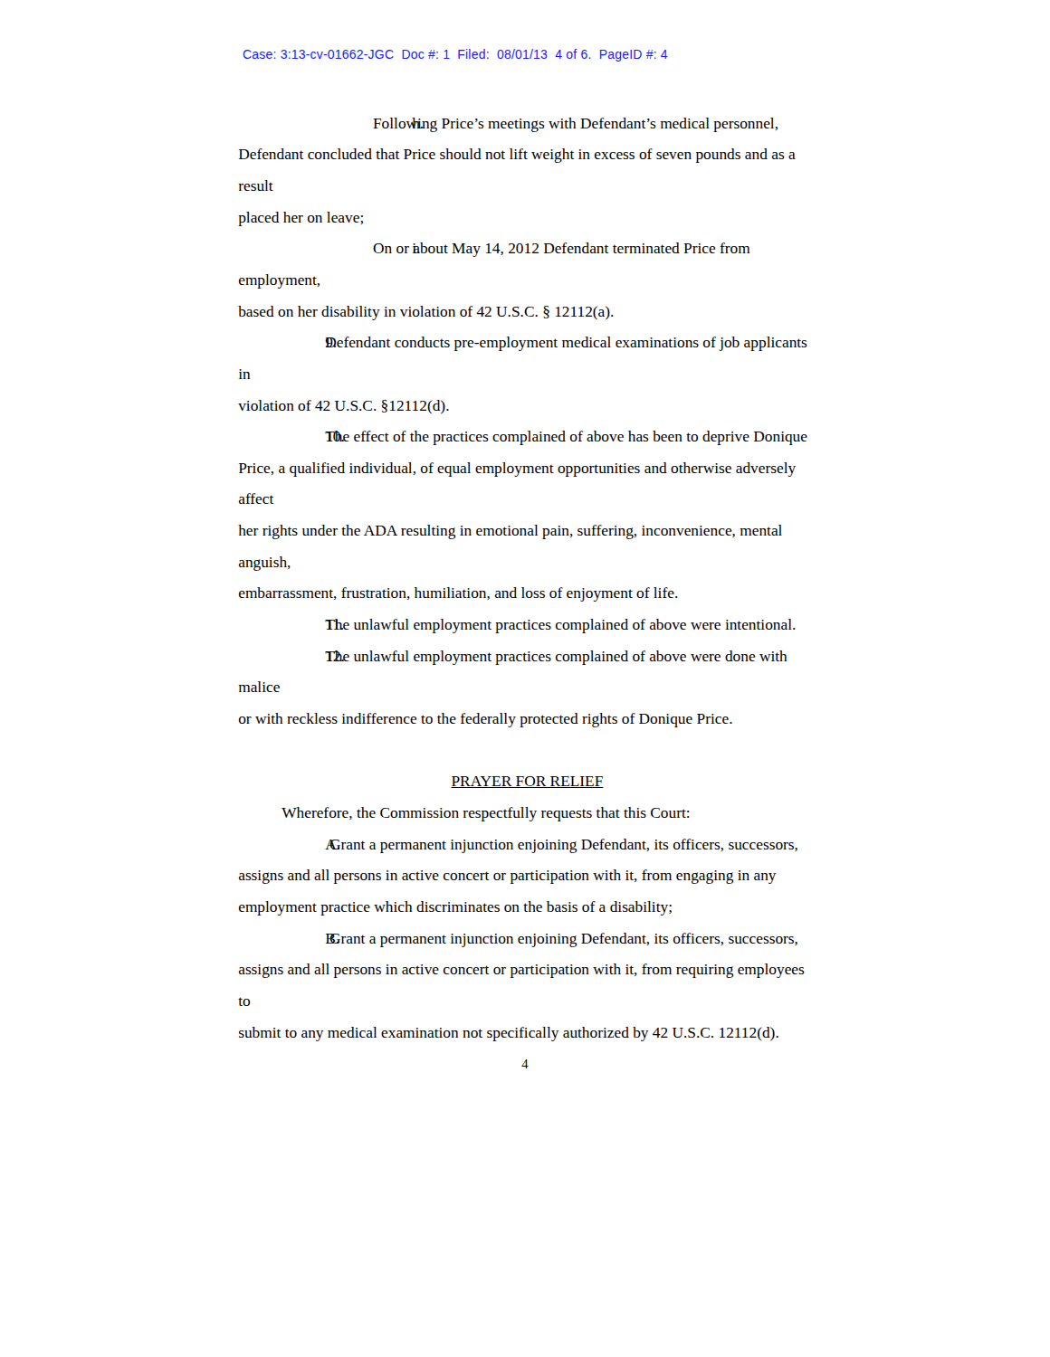Case: 3:13-cv-01662-JGC Doc #: 1 Filed: 08/01/13 4 of 6. PageID #: 4
h. Following Price’s meetings with Defendant’s medical personnel,
Defendant concluded that Price should not lift weight in excess of seven pounds and as a result
placed her on leave;
i. On or about May 14, 2012 Defendant terminated Price from employment,
based on her disability in violation of 42 U.S.C. § 12112(a).
9. Defendant conducts pre-employment medical examinations of job applicants in
violation of 42 U.S.C. §12112(d).
10. The effect of the practices complained of above has been to deprive Donique
Price, a qualified individual, of equal employment opportunities and otherwise adversely affect
her rights under the ADA resulting in emotional pain, suffering, inconvenience, mental anguish,
embarrassment, frustration, humiliation, and loss of enjoyment of life.
11. The unlawful employment practices complained of above were intentional.
12. The unlawful employment practices complained of above were done with malice
or with reckless indifference to the federally protected rights of Donique Price.
PRAYER FOR RELIEF
Wherefore, the Commission respectfully requests that this Court:
A. Grant a permanent injunction enjoining Defendant, its officers, successors,
assigns and all persons in active concert or participation with it, from engaging in any
employment practice which discriminates on the basis of a disability;
B. Grant a permanent injunction enjoining Defendant, its officers, successors,
assigns and all persons in active concert or participation with it, from requiring employees to
submit to any medical examination not specifically authorized by 42 U.S.C. 12112(d).
4